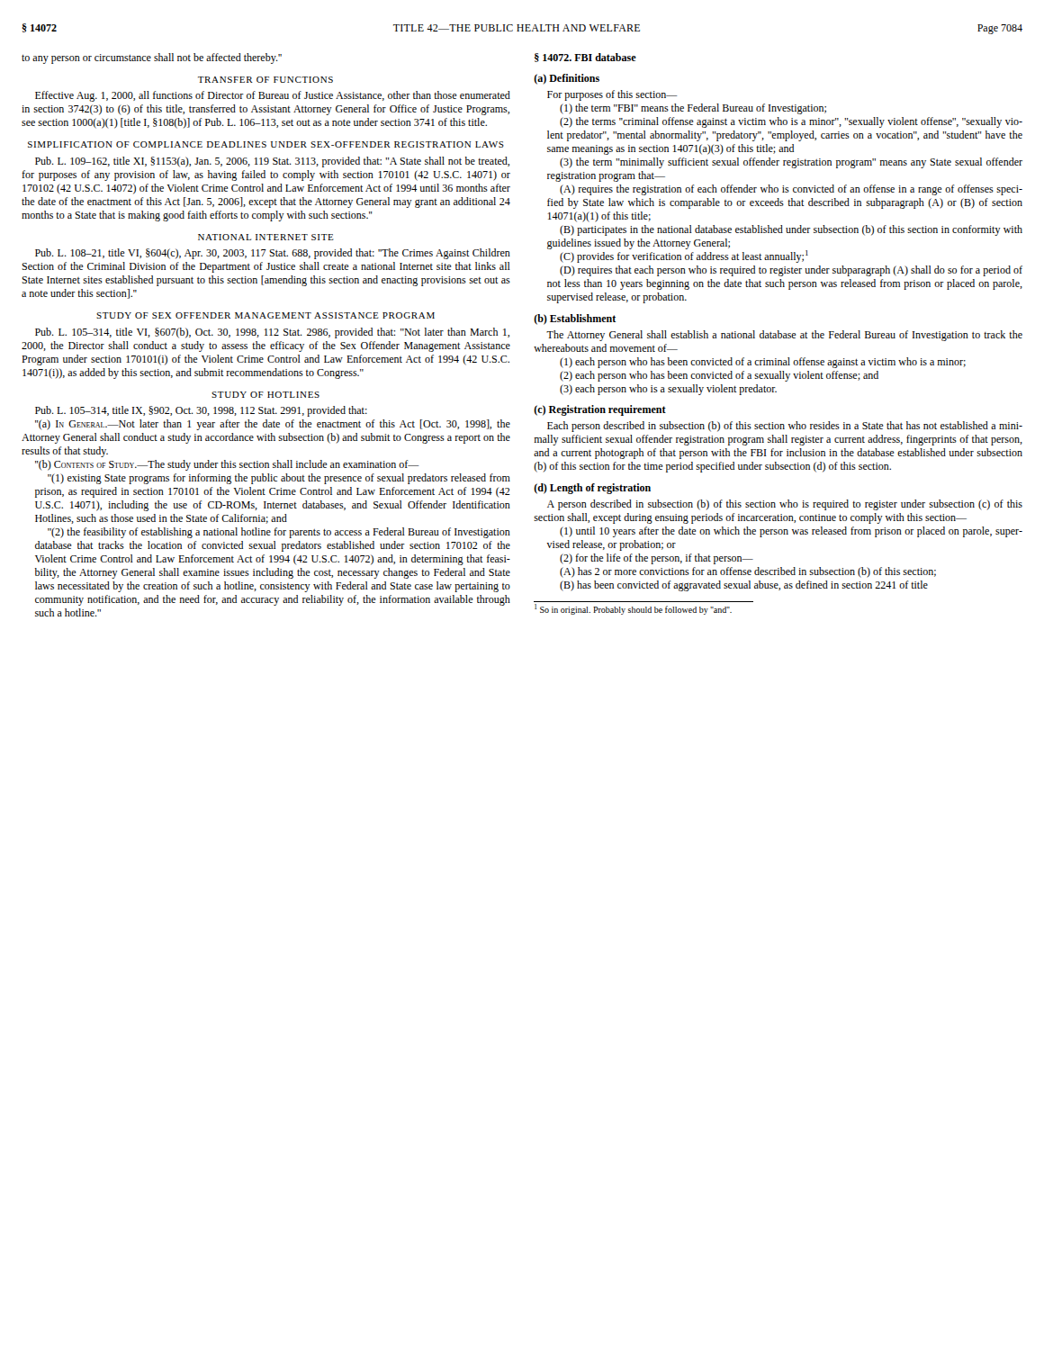§ 14072 TITLE 42—THE PUBLIC HEALTH AND WELFARE Page 7084
to any person or circumstance shall not be affected thereby.''
Transfer of Functions
Effective Aug. 1, 2000, all functions of Director of Bureau of Justice Assistance, other than those enumerated in section 3742(3) to (6) of this title, transferred to Assistant Attorney General for Office of Justice Programs, see section 1000(a)(1) [title I, §108(b)] of Pub. L. 106–113, set out as a note under section 3741 of this title.
Simplification of Compliance Deadlines Under Sex-Offender Registration Laws
Pub. L. 109–162, title XI, §1153(a), Jan. 5, 2006, 119 Stat. 3113, provided that: ''A State shall not be treated, for purposes of any provision of law, as having failed to comply with section 170101 (42 U.S.C. 14071) or 170102 (42 U.S.C. 14072) of the Violent Crime Control and Law Enforcement Act of 1994 until 36 months after the date of the enactment of this Act [Jan. 5, 2006], except that the Attorney General may grant an additional 24 months to a State that is making good faith efforts to comply with such sections.''
National Internet Site
Pub. L. 108–21, title VI, §604(c), Apr. 30, 2003, 117 Stat. 688, provided that: ''The Crimes Against Children Section of the Criminal Division of the Department of Justice shall create a national Internet site that links all State Internet sites established pursuant to this section [amending this section and enacting provisions set out as a note under this section].''
Study of Sex Offender Management Assistance Program
Pub. L. 105–314, title VI, §607(b), Oct. 30, 1998, 112 Stat. 2986, provided that: ''Not later than March 1, 2000, the Director shall conduct a study to assess the efficacy of the Sex Offender Management Assistance Program under section 170101(i) of the Violent Crime Control and Law Enforcement Act of 1994 (42 U.S.C. 14071(i)), as added by this section, and submit recommendations to Congress.''
Study of Hotlines
Pub. L. 105–314, title IX, §902, Oct. 30, 1998, 112 Stat. 2991, provided that:
''(a) In General.—Not later than 1 year after the date of the enactment of this Act [Oct. 30, 1998], the Attorney General shall conduct a study in accordance with subsection (b) and submit to Congress a report on the results of that study.
''(b) Contents of Study.—The study under this section shall include an examination of—
''(1) existing State programs for informing the public about the presence of sexual predators released from prison, as required in section 170101 of the Violent Crime Control and Law Enforcement Act of 1994 (42 U.S.C. 14071), including the use of CD-ROMs, Internet databases, and Sexual Offender Identification Hotlines, such as those used in the State of California; and
''(2) the feasibility of establishing a national hotline for parents to access a Federal Bureau of Investigation database that tracks the location of convicted sexual predators established under section 170102 of the Violent Crime Control and Law Enforcement Act of 1994 (42 U.S.C. 14072) and, in determining that feasibility, the Attorney General shall examine issues including the cost, necessary changes to Federal and State laws necessitated by the creation of such a hotline, consistency with Federal and State case law pertaining to community notification, and the need for, and accuracy and reliability of, the information available through such a hotline.''
§ 14072. FBI database
(a) Definitions
For purposes of this section—
(1) the term ''FBI'' means the Federal Bureau of Investigation;
(2) the terms ''criminal offense against a victim who is a minor'', ''sexually violent offense'', ''sexually violent predator'', ''mental abnormality'', ''predatory'', ''employed, carries on a vocation'', and ''student'' have the same meanings as in section 14071(a)(3) of this title; and
(3) the term ''minimally sufficient sexual offender registration program'' means any State sexual offender registration program that—
(A) requires the registration of each offender who is convicted of an offense in a range of offenses specified by State law which is comparable to or exceeds that described in subparagraph (A) or (B) of section 14071(a)(1) of this title;
(B) participates in the national database established under subsection (b) of this section in conformity with guidelines issued by the Attorney General;
(C) provides for verification of address at least annually;1
(D) requires that each person who is required to register under subparagraph (A) shall do so for a period of not less than 10 years beginning on the date that such person was released from prison or placed on parole, supervised release, or probation.
(b) Establishment
The Attorney General shall establish a national database at the Federal Bureau of Investigation to track the whereabouts and movement of—
(1) each person who has been convicted of a criminal offense against a victim who is a minor;
(2) each person who has been convicted of a sexually violent offense; and
(3) each person who is a sexually violent predator.
(c) Registration requirement
Each person described in subsection (b) of this section who resides in a State that has not established a minimally sufficient sexual offender registration program shall register a current address, fingerprints of that person, and a current photograph of that person with the FBI for inclusion in the database established under subsection (b) of this section for the time period specified under subsection (d) of this section.
(d) Length of registration
A person described in subsection (b) of this section who is required to register under subsection (c) of this section shall, except during ensuing periods of incarceration, continue to comply with this section—
(1) until 10 years after the date on which the person was released from prison or placed on parole, supervised release, or probation; or
(2) for the life of the person, if that person—
(A) has 2 or more convictions for an offense described in subsection (b) of this section;
(B) has been convicted of aggravated sexual abuse, as defined in section 2241 of title
1 So in original. Probably should be followed by ''and''.